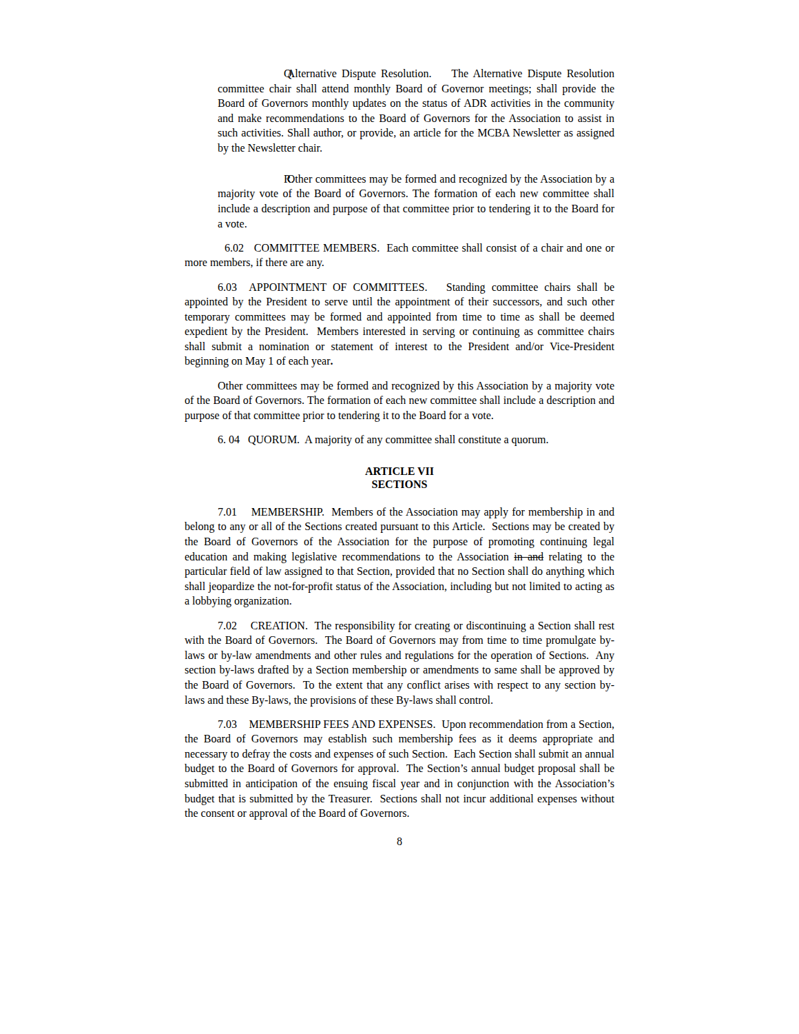Q. Alternative Dispute Resolution. The Alternative Dispute Resolution committee chair shall attend monthly Board of Governor meetings; shall provide the Board of Governors monthly updates on the status of ADR activities in the community and make recommendations to the Board of Governors for the Association to assist in such activities. Shall author, or provide, an article for the MCBA Newsletter as assigned by the Newsletter chair.
R. Other committees may be formed and recognized by the Association by a majority vote of the Board of Governors. The formation of each new committee shall include a description and purpose of that committee prior to tendering it to the Board for a vote.
6.02 COMMITTEE MEMBERS. Each committee shall consist of a chair and one or more members, if there are any.
6.03 APPOINTMENT OF COMMITTEES. Standing committee chairs shall be appointed by the President to serve until the appointment of their successors, and such other temporary committees may be formed and appointed from time to time as shall be deemed expedient by the President. Members interested in serving or continuing as committee chairs shall submit a nomination or statement of interest to the President and/or Vice-President beginning on May 1 of each year.
Other committees may be formed and recognized by this Association by a majority vote of the Board of Governors. The formation of each new committee shall include a description and purpose of that committee prior to tendering it to the Board for a vote.
6. 04 QUORUM. A majority of any committee shall constitute a quorum.
ARTICLE VIISECTIONS
7.01 MEMBERSHIP. Members of the Association may apply for membership in and belong to any or all of the Sections created pursuant to this Article. Sections may be created by the Board of Governors of the Association for the purpose of promoting continuing legal education and making legislative recommendations to the Association in and relating to the particular field of law assigned to that Section, provided that no Section shall do anything which shall jeopardize the not-for-profit status of the Association, including but not limited to acting as a lobbying organization.
7.02 CREATION. The responsibility for creating or discontinuing a Section shall rest with the Board of Governors. The Board of Governors may from time to time promulgate by-laws or by-law amendments and other rules and regulations for the operation of Sections. Any section by-laws drafted by a Section membership or amendments to same shall be approved by the Board of Governors. To the extent that any conflict arises with respect to any section by-laws and these By-laws, the provisions of these By-laws shall control.
7.03 MEMBERSHIP FEES AND EXPENSES. Upon recommendation from a Section, the Board of Governors may establish such membership fees as it deems appropriate and necessary to defray the costs and expenses of such Section. Each Section shall submit an annual budget to the Board of Governors for approval. The Section’s annual budget proposal shall be submitted in anticipation of the ensuing fiscal year and in conjunction with the Association’s budget that is submitted by the Treasurer. Sections shall not incur additional expenses without the consent or approval of the Board of Governors.
8